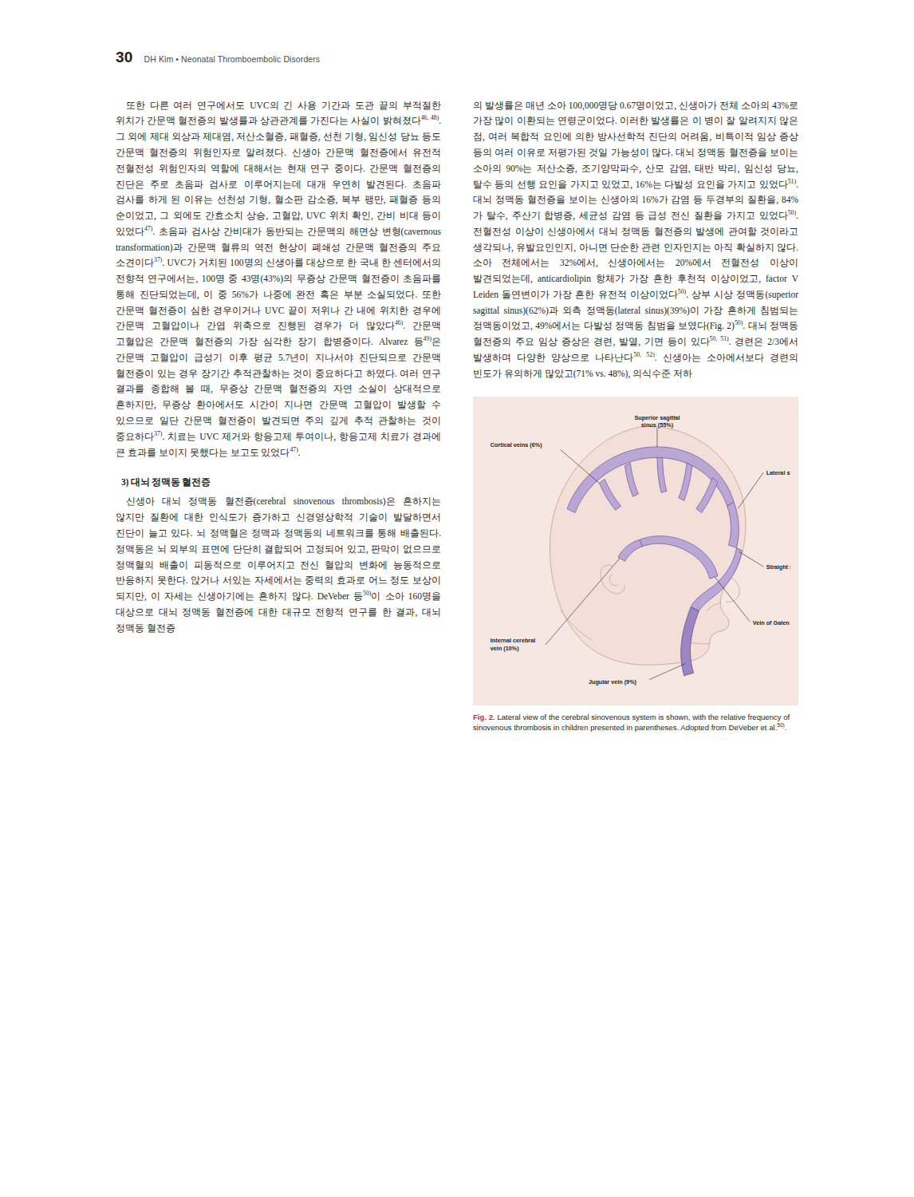30 DH Kim • Neonatal Thromboembolic Disorders
또한 다른 여러 연구에서도 UVC의 긴 사용 기간과 도관 끝의 부적절한 위치가 간문맥 혈전증의 발생률과 상관관계를 가진다는 사실이 밝혀졌다46, 48). 그 외에 제대 외상과 제대염, 저산소혈증, 패혈증, 선천 기형, 임신성 당뇨 등도 간문맥 혈전증의 위험인자로 알려졌다. 신생아 간문맥 혈전증에서 유전적 전혈전성 위험인자의 역할에 대해서는 현재 연구 중이다. 간문맥 혈전증의 진단은 주로 초음파 검사로 이루어지는데 대개 우연히 발견된다. 초음파 검사를 하게 된 이유는 선천성 기형, 혈소판 감소증, 복부 팽만, 패혈증 등의 순이었고, 그 외에도 간효소치 상승, 고혈압, UVC 위치 확인, 간비 비대 등이 있었다47). 초음파 검사상 간비대가 동반되는 간문맥의 해면상 변형(cavernous transformation)과 간문맥 혈류의 역전 현상이 폐쇄성 간문맥 혈전증의 주요 소견이다37). UVC가 거치된 100명의 신생아를 대상으로 한 국내 한 센터에서의 전향적 연구에서는, 100명 중 43명(43%)의 무증상 간문맥 혈전증이 초음파를 통해 진단되었는데, 이 중 56%가 나중에 완전 혹은 부분 소실되었다. 또한 간문맥 혈전증이 심한 경우이거나 UVC 끝이 저위나 간 내에 위치한 경우에 간문맥 고혈압이나 간엽 위축으로 진행된 경우가 더 많았다46). 간문맥 고혈압은 간문맥 혈전증의 가장 심각한 장기 합병증이다. Alvarez 등49)은 간문맥 고혈압이 급성기 이후 평균 5.7년이 지나서야 진단되므로 간문맥 혈전증이 있는 경우 장기간 추적관찰하는 것이 중요하다고 하였다. 여러 연구 결과를 종합해 볼 때, 무증상 간문맥 혈전증의 자연 소실이 상대적으로 흔하지만, 무증상 환아에서도 시간이 지나면 간문맥 고혈압이 발생할 수 있으므로 일단 간문맥 혈전증이 발견되면 주의 깊게 추적 관찰하는 것이 중요하다37). 치료는 UVC 제거와 항응고제 투여이나, 항응고제 치료가 경과에 큰 효과를 보이지 못했다는 보고도 있었다47).
3) 대뇌 정맥동 혈전증
신생아 대뇌 정맥동 혈전증(cerebral sinovenous thrombosis)은 흔하지는 않지만 질환에 대한 인식도가 증가하고 신경영상학적 기술이 발달하면서 진단이 늘고 있다. 뇌 정맥혈은 정맥과 정맥동의 네트워크를 통해 배출된다. 정맥동은 뇌 외부의 표면에 단단히 결합되어 고정되어 있고, 판막이 없으므로 정맥혈의 배출이 피동적으로 이루어지고 전신 혈압의 변화에 능동적으로 반응하지 못한다. 앉거나 서있는 자세에서는 중력의 효과로 어느 정도 보상이 되지만, 이 자세는 신생아기에는 흔하지 않다. DeVeber 등50)이 소아 160명을 대상으로 대뇌 정맥동 혈전증에 대한 대규모 전향적 연구를 한 결과, 대뇌 정맥동 혈전증
의 발생률은 매년 소아 100,000명당 0.67명이었고, 신생아가 전체 소아의 43%로 가장 많이 이환되는 연령군이었다. 이러한 발생률은 이 병이 잘 알려지지 않은 점, 여러 복합적 요인에 의한 방사선학적 진단의 어려움, 비특이적 임상 증상 등의 여러 이유로 저평가된 것일 가능성이 많다. 대뇌 정맥동 혈전증을 보이는 소아의 90%는 저산소증, 조기양막파수, 산모 감염, 태반 박리, 임신성 당뇨, 탈수 등의 선행 요인을 가지고 있었고, 16%는 다발성 요인을 가지고 있었다51). 대뇌 정맥동 혈전증을 보이는 신생아의 16%가 감염 등 두경부의 질환을, 84%가 탈수, 주산기 합병증, 세균성 감염 등 급성 전신 질환을 가지고 있었다50). 전혈전성 이상이 신생아에서 대뇌 정맥동 혈전증의 발생에 관여할 것이라고 생각되나, 유발요인인지, 아니면 단순한 관련 인자인지는 아직 확실하지 않다. 소아 전체에서는 32%에서, 신생아에서는 20%에서 전혈전성 이상이 발견되었는데, anticardiolipin 항체가 가장 흔한 후천적 이상이었고, factor V Leiden 돌연변이가 가장 흔한 유전적 이상이었다50). 상부 시상 정맥동(superior sagittal sinus)(62%)과 외측 정맥동(lateral sinus)(39%)이 가장 흔하게 침범되는 정맥동이었고, 49%에서는 다발성 정맥동 침범을 보였다(Fig. 2)50). 대뇌 정맥동 혈전증의 주요 임상 증상은 경련, 발열, 기면 등이 있다50, 51). 경련은 2/3에서 발생하며 다양한 양상으로 나타난다50, 52). 신생아는 소아에서보다 경련의 빈도가 유의하게 많았고(71% vs. 48%), 의식수준 저하
Superior sagittal sinus (55%) Cortical veins (6%) Lateral sinuses (51%) Straight sinus (24%) Vein of Galen (9%) Internal cerebral vein (10%) Jugular vein (9%)
Fig. 2. Lateral view of the cerebral sinovenous system is shown, with the relative frequency of sinovenous thrombosis in children presented in parentheses. Adopted from DeVeber et al.50).